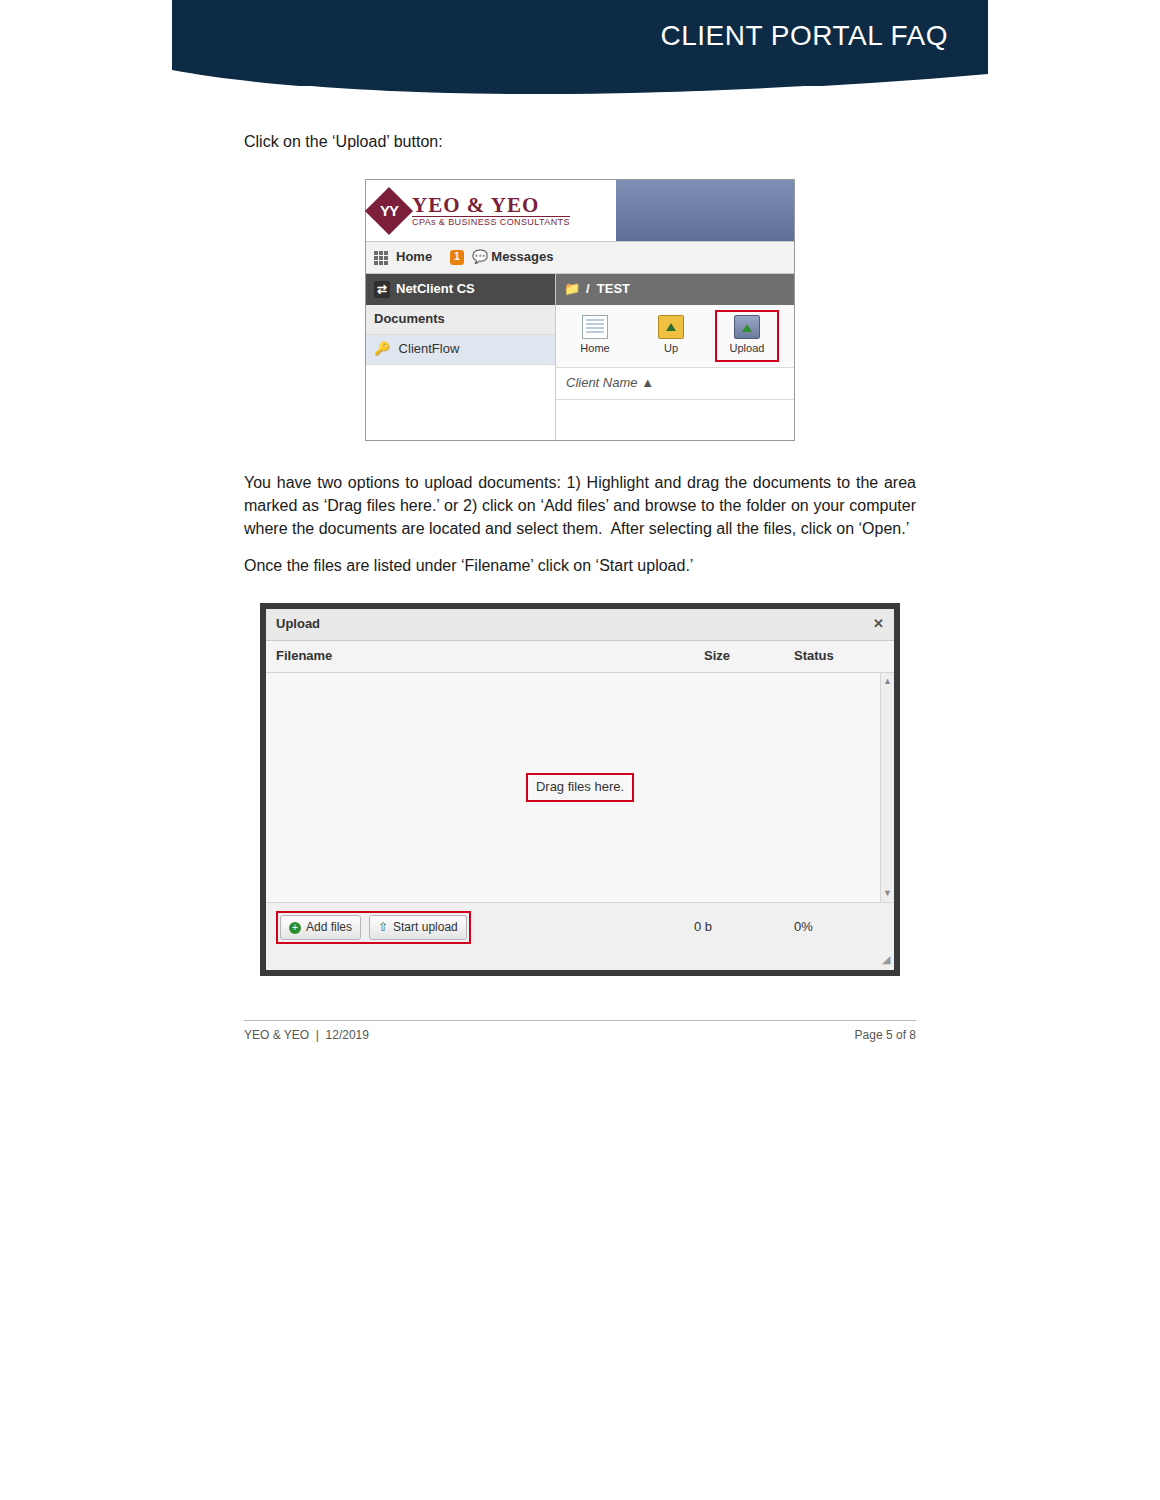Client Portal FAQ
Click on the ‘Upload’ button:
YY
YEO & YEO
CPAs & BUSINESS CONSULTANTS
Home 1 💬 Messages
⇄ NetClient CS
Documents
🔑 ClientFlow
📁 / TEST
Home
Up
Upload
Client Name ▲
You have two options to upload documents: 1) Highlight and drag the documents to the area marked as ‘Drag files here.’ or 2) click on ‘Add files’ and browse to the folder on your computer where the documents are located and select them. After selecting all the files, click on ‘Open.’
Once the files are listed under ‘Filename’ click on ‘Start upload.’
Upload ✕
Filename Size Status
Drag files here.
▲▼
+ Add files ⇧ Start upload
0 b 0%
◢
YEO & YEO | 12/2019 Page 5 of 8